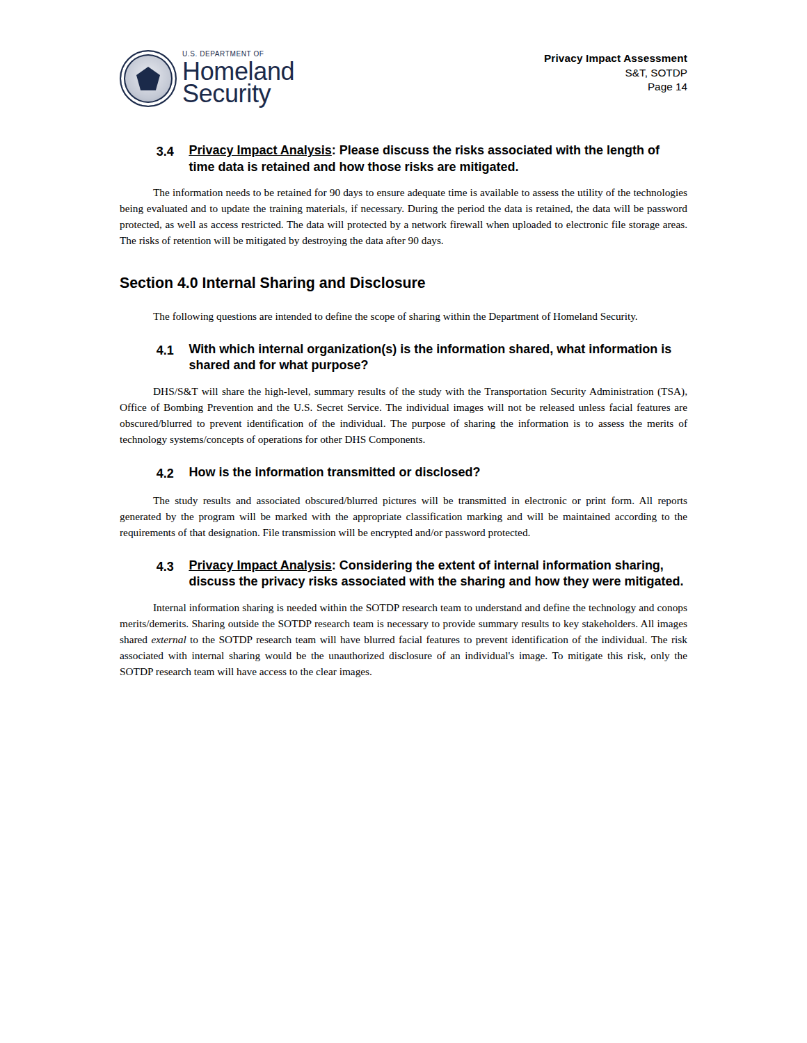U.S. DEPARTMENT OF Homeland Security
Privacy Impact Assessment
S&T, SOTDP
Page 14
3.4
Privacy Impact Analysis: Please discuss the risks associated with the length of time data is retained and how those risks are mitigated.
The information needs to be retained for 90 days to ensure adequate time is available to assess the utility of the technologies being evaluated and to update the training materials, if necessary. During the period the data is retained, the data will be password protected, as well as access restricted. The data will protected by a network firewall when uploaded to electronic file storage areas. The risks of retention will be mitigated by destroying the data after 90 days.
Section 4.0 Internal Sharing and Disclosure
The following questions are intended to define the scope of sharing within the Department of Homeland Security.
4.1
With which internal organization(s) is the information shared, what information is shared and for what purpose?
DHS/S&T will share the high-level, summary results of the study with the Transportation Security Administration (TSA), Office of Bombing Prevention and the U.S. Secret Service. The individual images will not be released unless facial features are obscured/blurred to prevent identification of the individual. The purpose of sharing the information is to assess the merits of technology systems/concepts of operations for other DHS Components.
4.2
How is the information transmitted or disclosed?
The study results and associated obscured/blurred pictures will be transmitted in electronic or print form. All reports generated by the program will be marked with the appropriate classification marking and will be maintained according to the requirements of that designation. File transmission will be encrypted and/or password protected.
4.3
Privacy Impact Analysis: Considering the extent of internal information sharing, discuss the privacy risks associated with the sharing and how they were mitigated.
Internal information sharing is needed within the SOTDP research team to understand and define the technology and conops merits/demerits. Sharing outside the SOTDP research team is necessary to provide summary results to key stakeholders. All images shared external to the SOTDP research team will have blurred facial features to prevent identification of the individual. The risk associated with internal sharing would be the unauthorized disclosure of an individual's image. To mitigate this risk, only the SOTDP research team will have access to the clear images.